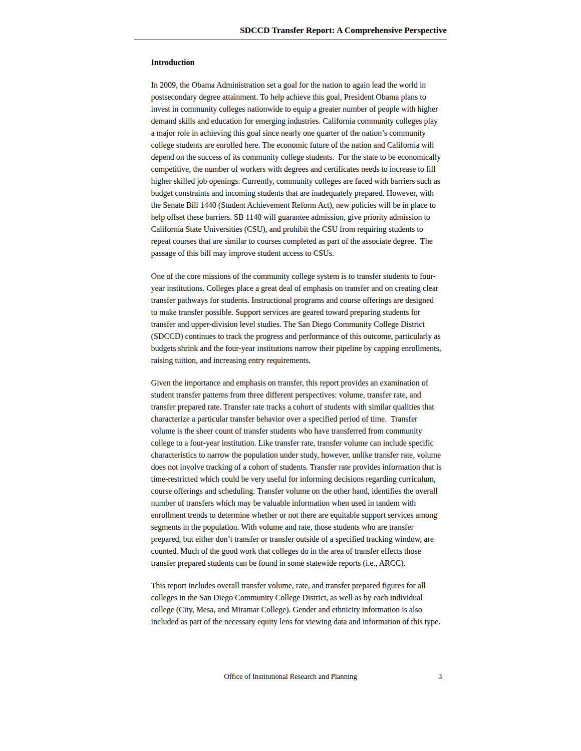SDCCD Transfer Report: A Comprehensive Perspective
Introduction
In 2009, the Obama Administration set a goal for the nation to again lead the world in postsecondary degree attainment. To help achieve this goal, President Obama plans to invest in community colleges nationwide to equip a greater number of people with higher demand skills and education for emerging industries. California community colleges play a major role in achieving this goal since nearly one quarter of the nation’s community college students are enrolled here. The economic future of the nation and California will depend on the success of its community college students. For the state to be economically competitive, the number of workers with degrees and certificates needs to increase to fill higher skilled job openings. Currently, community colleges are faced with barriers such as budget constraints and incoming students that are inadequately prepared. However, with the Senate Bill 1440 (Student Achievement Reform Act), new policies will be in place to help offset these barriers. SB 1140 will guarantee admission, give priority admission to California State Universities (CSU), and prohibit the CSU from requiring students to repeat courses that are similar to courses completed as part of the associate degree. The passage of this bill may improve student access to CSUs.
One of the core missions of the community college system is to transfer students to four-year institutions. Colleges place a great deal of emphasis on transfer and on creating clear transfer pathways for students. Instructional programs and course offerings are designed to make transfer possible. Support services are geared toward preparing students for transfer and upper-division level studies. The San Diego Community College District (SDCCD) continues to track the progress and performance of this outcome, particularly as budgets shrink and the four-year institutions narrow their pipeline by capping enrollments, raising tuition, and increasing entry requirements.
Given the importance and emphasis on transfer, this report provides an examination of student transfer patterns from three different perspectives: volume, transfer rate, and transfer prepared rate. Transfer rate tracks a cohort of students with similar qualities that characterize a particular transfer behavior over a specified period of time. Transfer volume is the sheer count of transfer students who have transferred from community college to a four-year institution. Like transfer rate, transfer volume can include specific characteristics to narrow the population under study, however, unlike transfer rate, volume does not involve tracking of a cohort of students. Transfer rate provides information that is time-restricted which could be very useful for informing decisions regarding curriculum, course offerings and scheduling. Transfer volume on the other hand, identifies the overall number of transfers which may be valuable information when used in tandem with enrollment trends to determine whether or not there are equitable support services among segments in the population. With volume and rate, those students who are transfer prepared, but either don’t transfer or transfer outside of a specified tracking window, are counted. Much of the good work that colleges do in the area of transfer effects those transfer prepared students can be found in some statewide reports (i.e., ARCC).
This report includes overall transfer volume, rate, and transfer prepared figures for all colleges in the San Diego Community College District, as well as by each individual college (City, Mesa, and Miramar College). Gender and ethnicity information is also included as part of the necessary equity lens for viewing data and information of this type.
Office of Institutional Research and Planning 3